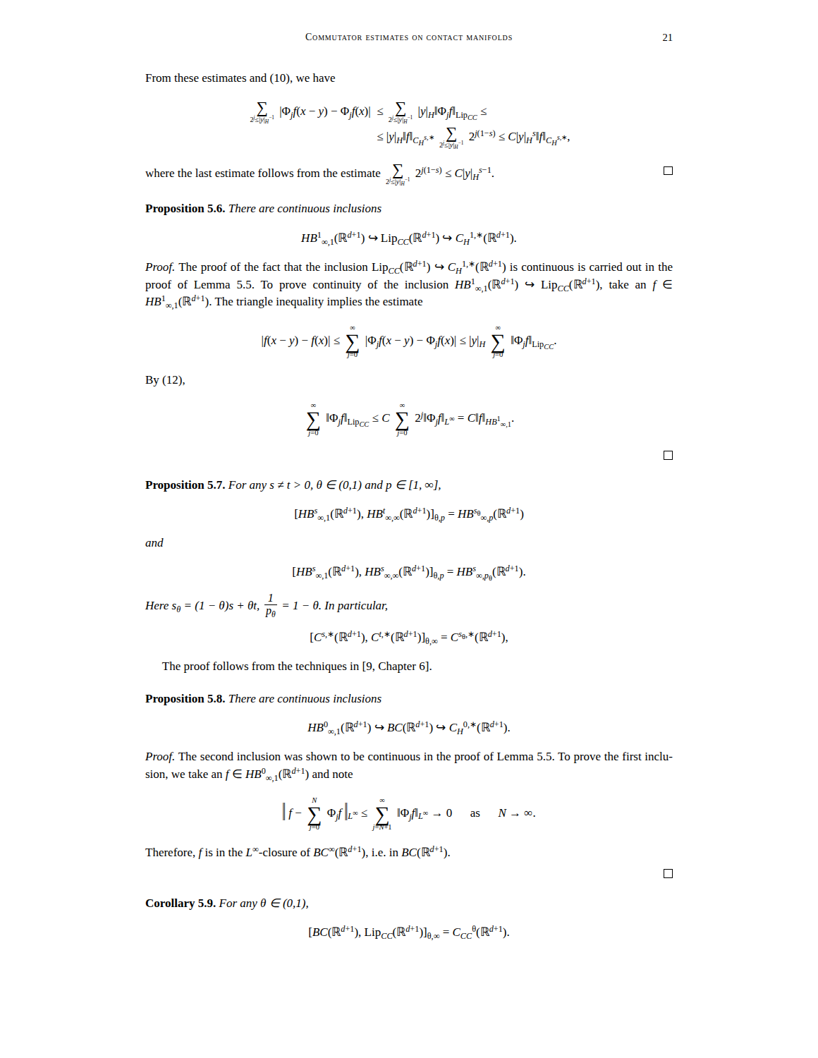Commutator estimates on contact manifolds 21
From these estimates and (10), we have
| ∑ 2 j ≤/ y / H −1 /Φ j f ( x − y ) − Φ j f ( x )/ | ≤ ∑ 2 j ≤/ y / H −1 / y / H ‖Φ j f ‖ Lip CC ≤ |
| | ≤ / y / H ‖ f ‖ C H s ,∗ ∑ 2 j ≤/ y / H −1 2 j (1− s ) ≤ C / y / H s ‖ f ‖ C H s ,∗ , |
where the last estimate follows from the estimate ∑2j≤|y|H−1 2j(1−s) ≤ C|y|Hs−1.
Proposition 5.6. There are continuous inclusions
HB1∞,1(d+1) ↪ LipCC(d+1) ↪ CH1,∗(d+1).
Proof. The proof of the fact that the inclusion LipCC(d+1) ↪ CH1,∗(d+1) is continuous is carried out in the proof of Lemma 5.5. To prove continuity of the inclusion HB1∞,1(d+1) ↪ LipCC(d+1), take an f ∈ HB1∞,1(d+1). The triangle inequality implies the estimate
|f(x − y) − f(x)| ≤ ∞∑j=0 |Φjf(x − y) − Φjf(x)| ≤ |y|H ∞∑j=0 ‖Φjf‖LipCC.
By (12),
∞∑j=0 ‖Φjf‖LipCC ≤ C ∞∑j=0 2j‖Φjf‖L∞ = C‖f‖HB1∞,1.
Proposition 5.7. For any s ≠ t > 0, θ ∈ (0,1) and p ∈ [1, ∞],
[HBs∞,1(d+1), HBt∞,∞(d+1)]θ,p = HBsθ∞,p(d+1)
and
[HBs∞,1(d+1), HBs∞,∞(d+1)]θ,p = HBs∞,pθ(d+1).
Here sθ = (1 − θ)s + θt, 1 pθ = 1 − θ. In particular,
[Cs,∗(d+1), Ct,∗(d+1)]θ,∞ = Csθ,∗(d+1),
The proof follows from the techniques in [9, Chapter 6].
Proposition 5.8. There are continuous inclusions
HB0∞,1(d+1) ↪ BC(d+1) ↪ CH0,∗(d+1).
Proof. The second inclusion was shown to be continuous in the proof of Lemma 5.5. To prove the first inclusion, we take an f ∈ HB0∞,1(d+1) and note
‖ f − N∑j=0 Φjf ‖L∞ ≤ ∞∑j=N+1 ‖Φjf‖L∞ → 0 as N → ∞.
Therefore, f is in the L∞-closure of BC∞(d+1), i.e. in BC(d+1).
Corollary 5.9. For any θ ∈ (0,1),
[BC(d+1), LipCC(d+1)]θ,∞ = CCCθ(d+1).